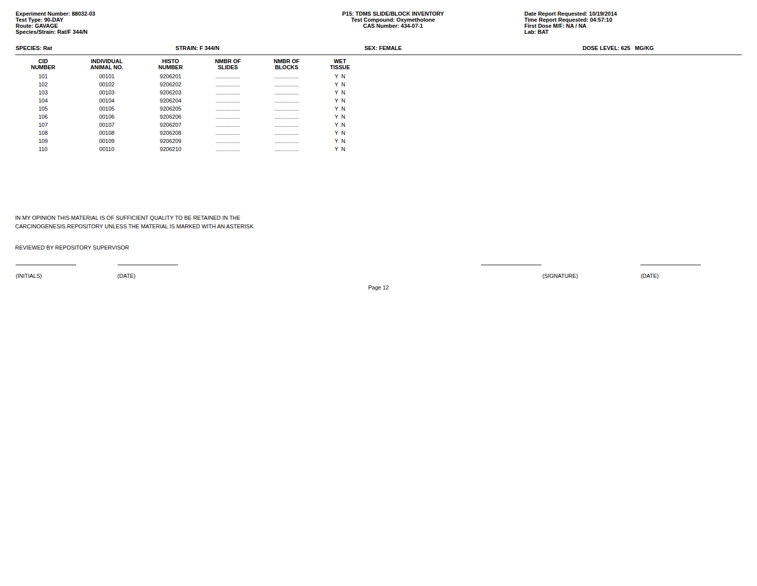| Experiment Number: 88032-03 Test Type: 90-DAY Route: GAVAGE Species/Strain: Rat/F 344/N | P15: TDMS SLIDE/BLOCK INVENTORY Test Compound: Oxymetholone CAS Number: 434-07-1 | Date Report Requested: 10/19/2014 Time Report Requested: 04:57:10 First Dose M/F: NA / NA Lab: BAT |
| SPECIES: Rat | STRAIN: F 344/N | SEX: FEMALE | DOSE LEVEL: 625 MG/KG |
| CID NUMBER | INDIVIDUAL ANIMAL NO. | HISTO NUMBER | NMBR OF SLIDES | NMBR OF BLOCKS | WET TISSUE |
| --- | --- | --- | --- | --- | --- |
| 101 | 00101 | 9206201 | ................ | ................ | Y N |
| 102 | 00102 | 9206202 | ................ | ................ | Y N |
| 103 | 00103 | 9206203 | ................ | ................ | Y N |
| 104 | 00104 | 9206204 | ................ | ................ | Y N |
| 105 | 00105 | 9206205 | ................ | ................ | Y N |
| 106 | 00106 | 9206206 | ................ | ................ | Y N |
| 107 | 00107 | 9206207 | ................ | ................ | Y N |
| 108 | 00108 | 9206208 | ................ | ................ | Y N |
| 109 | 00109 | 9206209 | ................ | ................ | Y N |
| 110 | 00110 | 9206210 | ................ | ................ | Y N |
IN MY OPINION THIS MATERIAL IS OF SUFFICIENT QUALITY TO BE RETAINED IN THE
CARCINOGENESIS REPOSITORY UNLESS THE MATERIAL IS MARKED WITH AN ASTERISK
REVIEWED BY REPOSITORY SUPERVISOR
| (INITIALS) | (DATE) | | (SIGNATURE) | (DATE) |
Page 12